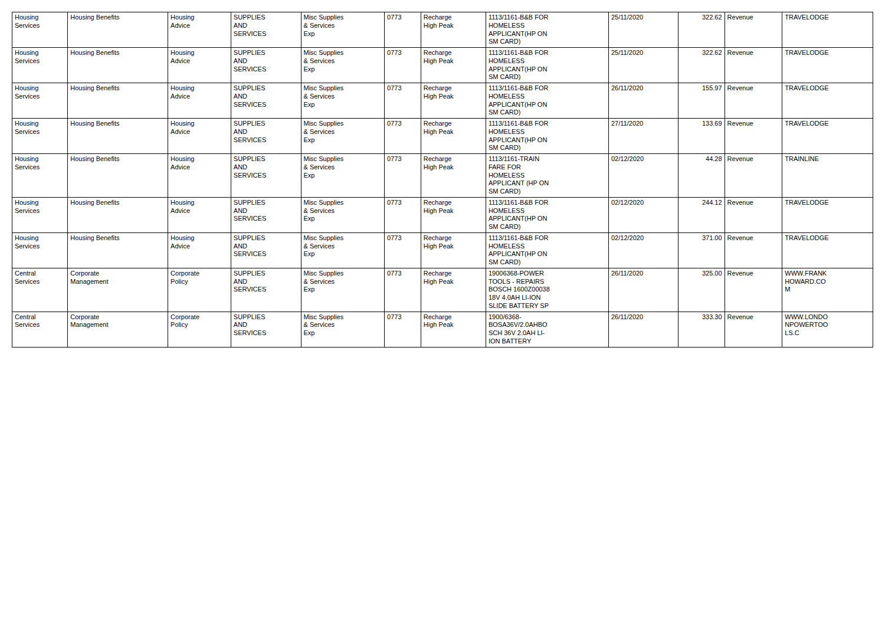| Housing Services | Housing Benefits | Housing Advice | SUPPLIES AND SERVICES | Misc Supplies & Services Exp | 0773 | Recharge High Peak | 1113/1161-B&B FOR HOMELESS APPLICANT(HP ON SM CARD) | 25/11/2020 | 322.62 | Revenue | TRAVELODGE |
| Housing Services | Housing Benefits | Housing Advice | SUPPLIES AND SERVICES | Misc Supplies & Services Exp | 0773 | Recharge High Peak | 1113/1161-B&B FOR HOMELESS APPLICANT(HP ON SM CARD) | 25/11/2020 | 322.62 | Revenue | TRAVELODGE |
| Housing Services | Housing Benefits | Housing Advice | SUPPLIES AND SERVICES | Misc Supplies & Services Exp | 0773 | Recharge High Peak | 1113/1161-B&B FOR HOMELESS APPLICANT(HP ON SM CARD) | 26/11/2020 | 155.97 | Revenue | TRAVELODGE |
| Housing Services | Housing Benefits | Housing Advice | SUPPLIES AND SERVICES | Misc Supplies & Services Exp | 0773 | Recharge High Peak | 1113/1161-B&B FOR HOMELESS APPLICANT(HP ON SM CARD) | 27/11/2020 | 133.69 | Revenue | TRAVELODGE |
| Housing Services | Housing Benefits | Housing Advice | SUPPLIES AND SERVICES | Misc Supplies & Services Exp | 0773 | Recharge High Peak | 1113/1161-TRAIN FARE FOR HOMELESS APPLICANT (HP ON SM CARD) | 02/12/2020 | 44.28 | Revenue | TRAINLINE |
| Housing Services | Housing Benefits | Housing Advice | SUPPLIES AND SERVICES | Misc Supplies & Services Exp | 0773 | Recharge High Peak | 1113/1161-B&B FOR HOMELESS APPLICANT(HP ON SM CARD) | 02/12/2020 | 244.12 | Revenue | TRAVELODGE |
| Housing Services | Housing Benefits | Housing Advice | SUPPLIES AND SERVICES | Misc Supplies & Services Exp | 0773 | Recharge High Peak | 1113/1161-B&B FOR HOMELESS APPLICANT(HP ON SM CARD) | 02/12/2020 | 371.00 | Revenue | TRAVELODGE |
| Central Services | Corporate Management | Corporate Policy | SUPPLIES AND SERVICES | Misc Supplies & Services Exp | 0773 | Recharge High Peak | 19006368-POWER TOOLS - REPAIRS BOSCH 1600Z00038 18V 4.0AH LI-ION SLIDE BATTERY SP | 26/11/2020 | 325.00 | Revenue | WWW.FRANK HOWARD.CO M |
| Central Services | Corporate Management | Corporate Policy | SUPPLIES AND SERVICES | Misc Supplies & Services Exp | 0773 | Recharge High Peak | 1900/6368- BOSA36V/2.0AHBO SCH 36V 2.0AH LI- ION BATTERY | 26/11/2020 | 333.30 | Revenue | WWW.LONDO NPOWERTOO LS.C |